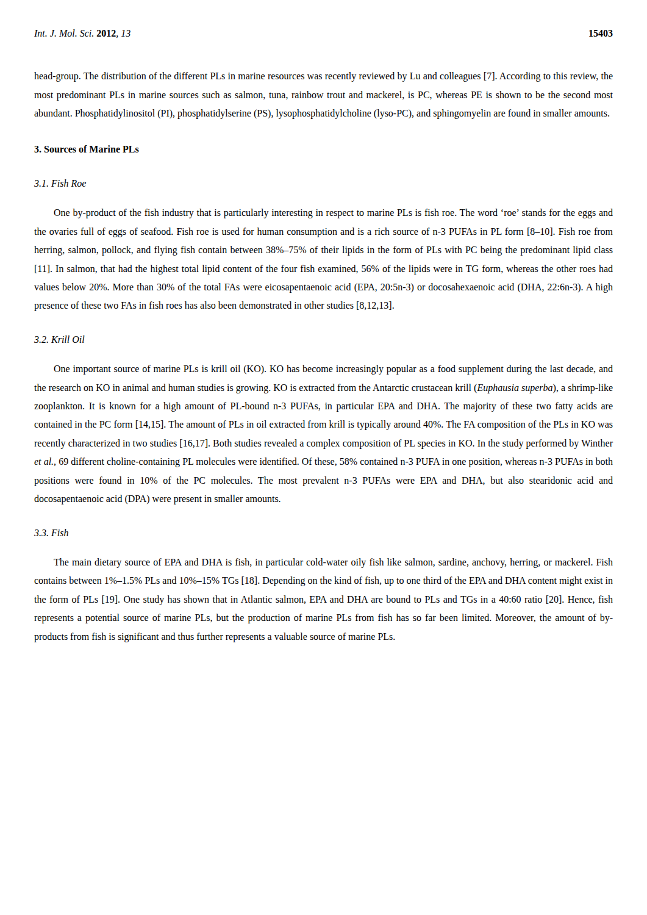Int. J. Mol. Sci. 2012, 13 15403
head-group. The distribution of the different PLs in marine resources was recently reviewed by Lu and colleagues [7]. According to this review, the most predominant PLs in marine sources such as salmon, tuna, rainbow trout and mackerel, is PC, whereas PE is shown to be the second most abundant. Phosphatidylinositol (PI), phosphatidylserine (PS), lysophosphatidylcholine (lyso-PC), and sphingomyelin are found in smaller amounts.
3. Sources of Marine PLs
3.1. Fish Roe
One by-product of the fish industry that is particularly interesting in respect to marine PLs is fish roe. The word ‘roe’ stands for the eggs and the ovaries full of eggs of seafood. Fish roe is used for human consumption and is a rich source of n-3 PUFAs in PL form [8–10]. Fish roe from herring, salmon, pollock, and flying fish contain between 38%–75% of their lipids in the form of PLs with PC being the predominant lipid class [11]. In salmon, that had the highest total lipid content of the four fish examined, 56% of the lipids were in TG form, whereas the other roes had values below 20%. More than 30% of the total FAs were eicosapentaenoic acid (EPA, 20:5n-3) or docosahexaenoic acid (DHA, 22:6n-3). A high presence of these two FAs in fish roes has also been demonstrated in other studies [8,12,13].
3.2. Krill Oil
One important source of marine PLs is krill oil (KO). KO has become increasingly popular as a food supplement during the last decade, and the research on KO in animal and human studies is growing. KO is extracted from the Antarctic crustacean krill (Euphausia superba), a shrimp-like zooplankton. It is known for a high amount of PL-bound n-3 PUFAs, in particular EPA and DHA. The majority of these two fatty acids are contained in the PC form [14,15]. The amount of PLs in oil extracted from krill is typically around 40%. The FA composition of the PLs in KO was recently characterized in two studies [16,17]. Both studies revealed a complex composition of PL species in KO. In the study performed by Winther et al., 69 different choline-containing PL molecules were identified. Of these, 58% contained n-3 PUFA in one position, whereas n-3 PUFAs in both positions were found in 10% of the PC molecules. The most prevalent n-3 PUFAs were EPA and DHA, but also stearidonic acid and docosapentaenoic acid (DPA) were present in smaller amounts.
3.3. Fish
The main dietary source of EPA and DHA is fish, in particular cold-water oily fish like salmon, sardine, anchovy, herring, or mackerel. Fish contains between 1%–1.5% PLs and 10%–15% TGs [18]. Depending on the kind of fish, up to one third of the EPA and DHA content might exist in the form of PLs [19]. One study has shown that in Atlantic salmon, EPA and DHA are bound to PLs and TGs in a 40:60 ratio [20]. Hence, fish represents a potential source of marine PLs, but the production of marine PLs from fish has so far been limited. Moreover, the amount of by-products from fish is significant and thus further represents a valuable source of marine PLs.